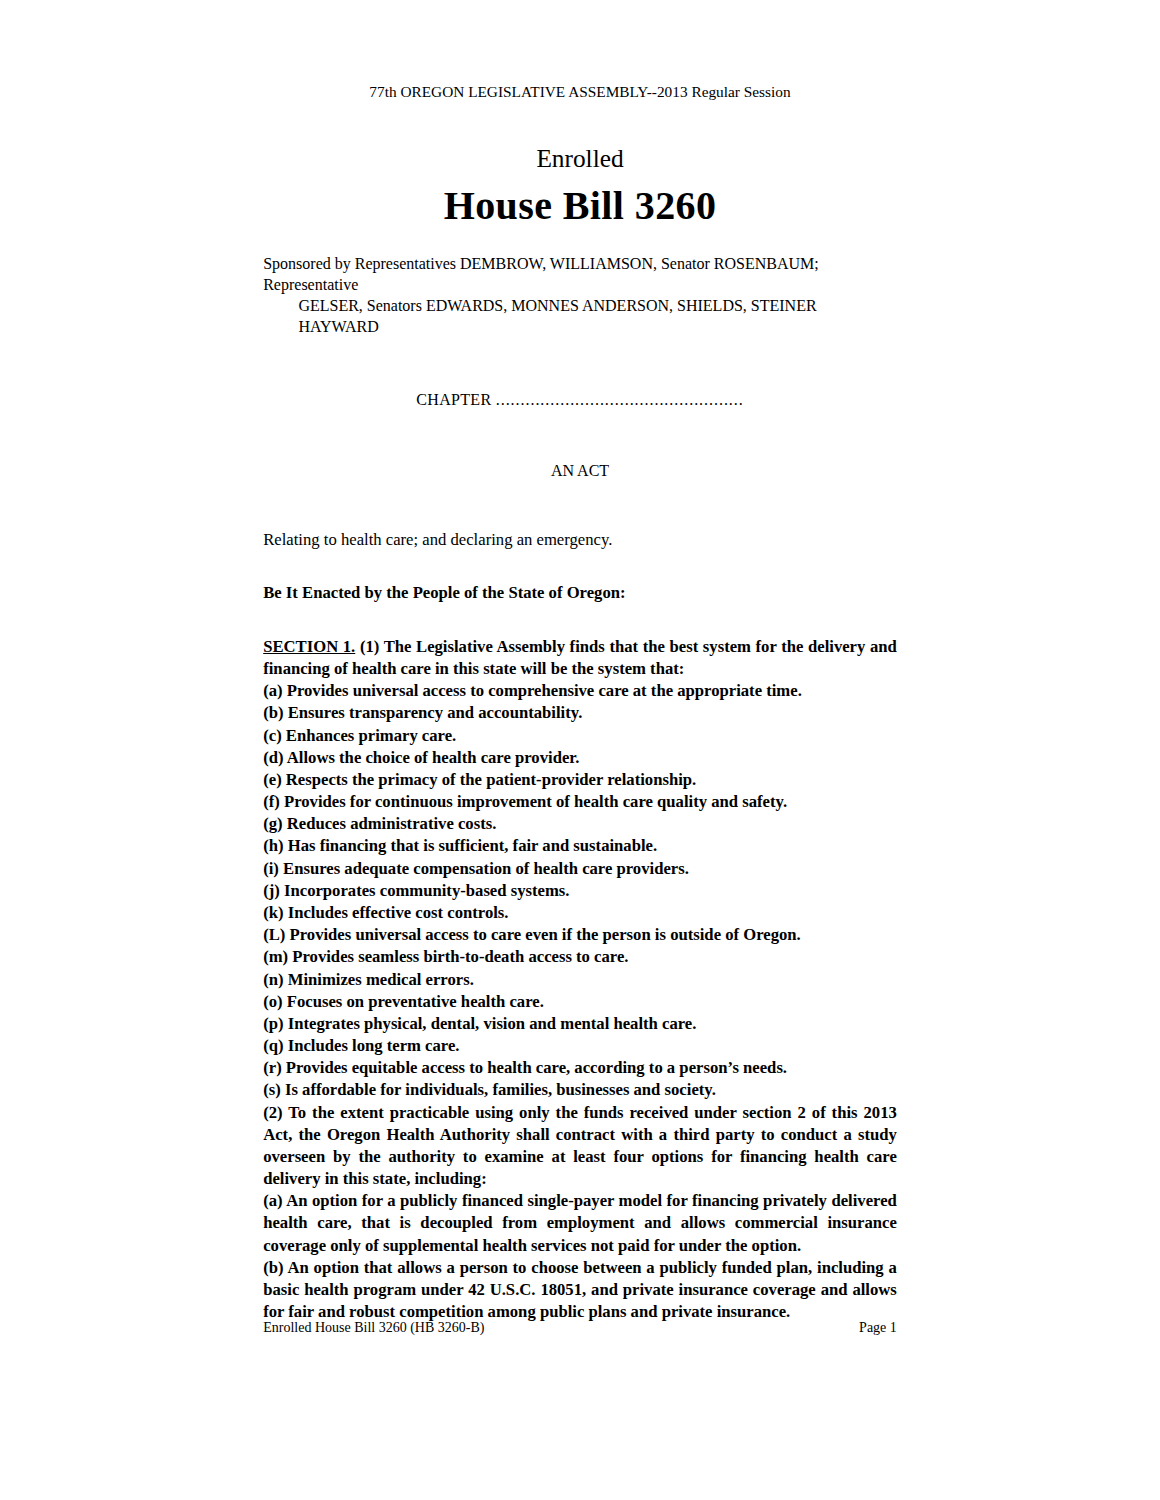77th OREGON LEGISLATIVE ASSEMBLY--2013 Regular Session
Enrolled
House Bill 3260
Sponsored by Representatives DEMBROW, WILLIAMSON, Senator ROSENBAUM; Representative GELSER, Senators EDWARDS, MONNES ANDERSON, SHIELDS, STEINER HAYWARD
CHAPTER ..................................................
AN ACT
Relating to health care; and declaring an emergency.
Be It Enacted by the People of the State of Oregon:
SECTION 1. (1) The Legislative Assembly finds that the best system for the delivery and financing of health care in this state will be the system that:
(a) Provides universal access to comprehensive care at the appropriate time.
(b) Ensures transparency and accountability.
(c) Enhances primary care.
(d) Allows the choice of health care provider.
(e) Respects the primacy of the patient-provider relationship.
(f) Provides for continuous improvement of health care quality and safety.
(g) Reduces administrative costs.
(h) Has financing that is sufficient, fair and sustainable.
(i) Ensures adequate compensation of health care providers.
(j) Incorporates community-based systems.
(k) Includes effective cost controls.
(L) Provides universal access to care even if the person is outside of Oregon.
(m) Provides seamless birth-to-death access to care.
(n) Minimizes medical errors.
(o) Focuses on preventative health care.
(p) Integrates physical, dental, vision and mental health care.
(q) Includes long term care.
(r) Provides equitable access to health care, according to a person’s needs.
(s) Is affordable for individuals, families, businesses and society.
(2) To the extent practicable using only the funds received under section 2 of this 2013 Act, the Oregon Health Authority shall contract with a third party to conduct a study overseen by the authority to examine at least four options for financing health care delivery in this state, including:
(a) An option for a publicly financed single-payer model for financing privately delivered health care, that is decoupled from employment and allows commercial insurance coverage only of supplemental health services not paid for under the option.
(b) An option that allows a person to choose between a publicly funded plan, including a basic health program under 42 U.S.C. 18051, and private insurance coverage and allows for fair and robust competition among public plans and private insurance.
Enrolled House Bill 3260 (HB 3260-B) Page 1